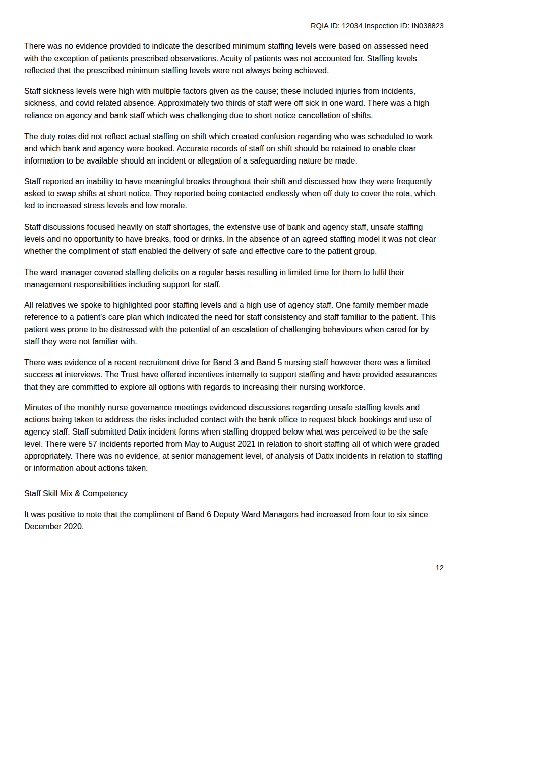RQIA ID: 12034 Inspection ID: IN038823
There was no evidence provided to indicate the described minimum staffing levels were based on assessed need with the exception of patients prescribed observations. Acuity of patients was not accounted for. Staffing levels reflected that the prescribed minimum staffing levels were not always being achieved.
Staff sickness levels were high with multiple factors given as the cause; these included injuries from incidents, sickness, and covid related absence. Approximately two thirds of staff were off sick in one ward. There was a high reliance on agency and bank staff which was challenging due to short notice cancellation of shifts.
The duty rotas did not reflect actual staffing on shift which created confusion regarding who was scheduled to work and which bank and agency were booked. Accurate records of staff on shift should be retained to enable clear information to be available should an incident or allegation of a safeguarding nature be made.
Staff reported an inability to have meaningful breaks throughout their shift and discussed how they were frequently asked to swap shifts at short notice. They reported being contacted endlessly when off duty to cover the rota, which led to increased stress levels and low morale.
Staff discussions focused heavily on staff shortages, the extensive use of bank and agency staff, unsafe staffing levels and no opportunity to have breaks, food or drinks. In the absence of an agreed staffing model it was not clear whether the compliment of staff enabled the delivery of safe and effective care to the patient group.
The ward manager covered staffing deficits on a regular basis resulting in limited time for them to fulfil their management responsibilities including support for staff.
All relatives we spoke to highlighted poor staffing levels and a high use of agency staff. One family member made reference to a patient's care plan which indicated the need for staff consistency and staff familiar to the patient. This patient was prone to be distressed with the potential of an escalation of challenging behaviours when cared for by staff they were not familiar with.
There was evidence of a recent recruitment drive for Band 3 and Band 5 nursing staff however there was a limited success at interviews. The Trust have offered incentives internally to support staffing and have provided assurances that they are committed to explore all options with regards to increasing their nursing workforce.
Minutes of the monthly nurse governance meetings evidenced discussions regarding unsafe staffing levels and actions being taken to address the risks included contact with the bank office to request block bookings and use of agency staff. Staff submitted Datix incident forms when staffing dropped below what was perceived to be the safe level. There were 57 incidents reported from May to August 2021 in relation to short staffing all of which were graded appropriately. There was no evidence, at senior management level, of analysis of Datix incidents in relation to staffing or information about actions taken.
Staff Skill Mix & Competency
It was positive to note that the compliment of Band 6 Deputy Ward Managers had increased from four to six since December 2020.
12